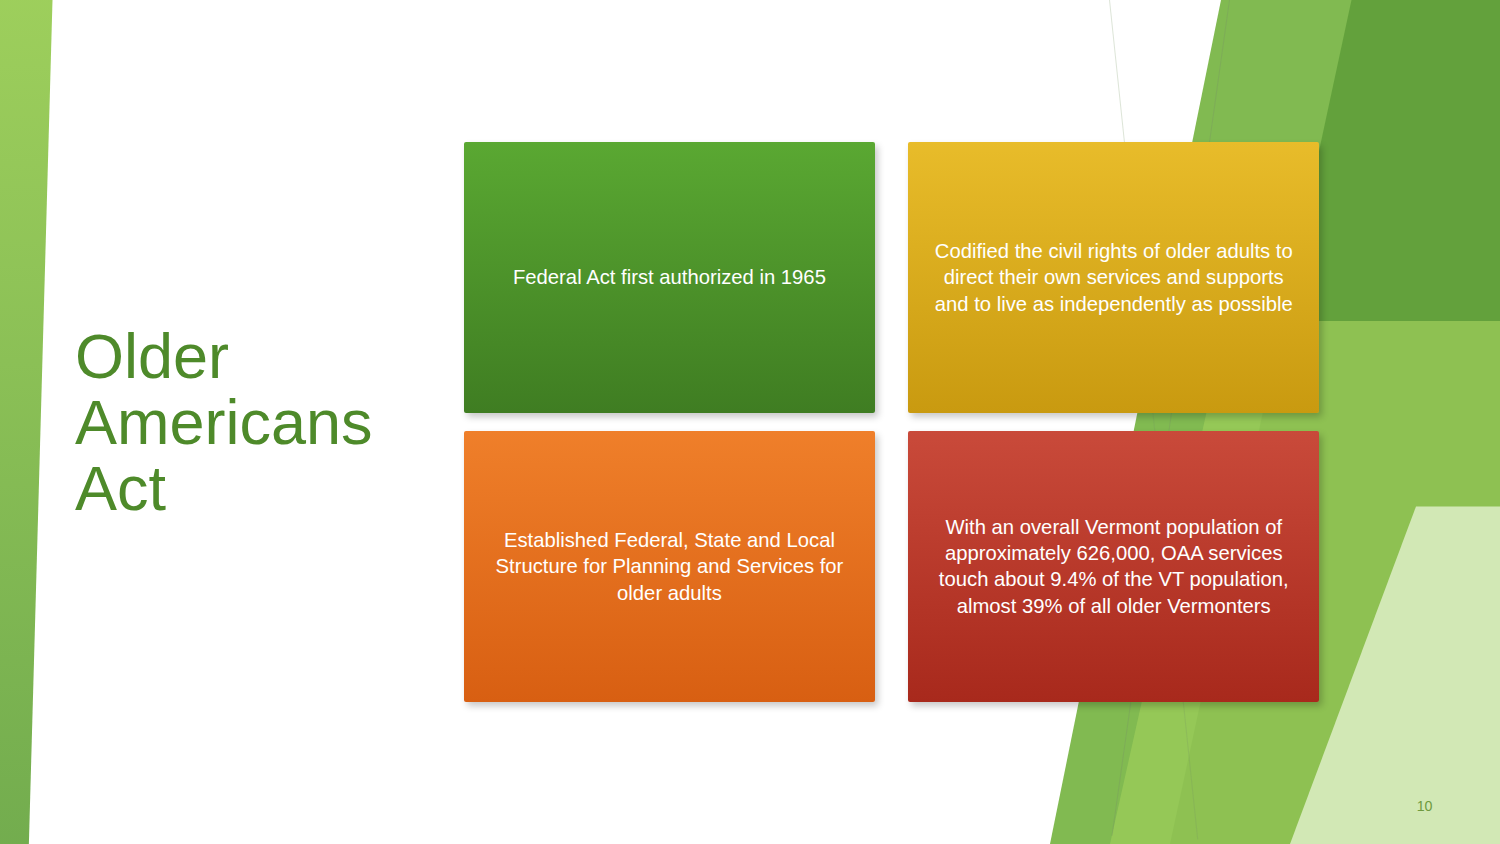Older Americans Act
Federal Act first authorized in 1965
Codified the civil rights of older adults to direct their own services and supports and to live as independently as possible
Established Federal, State and Local Structure for Planning and Services for older adults
With an overall Vermont population of approximately 626,000, OAA services touch about 9.4% of the VT population, almost 39% of all older Vermonters
10